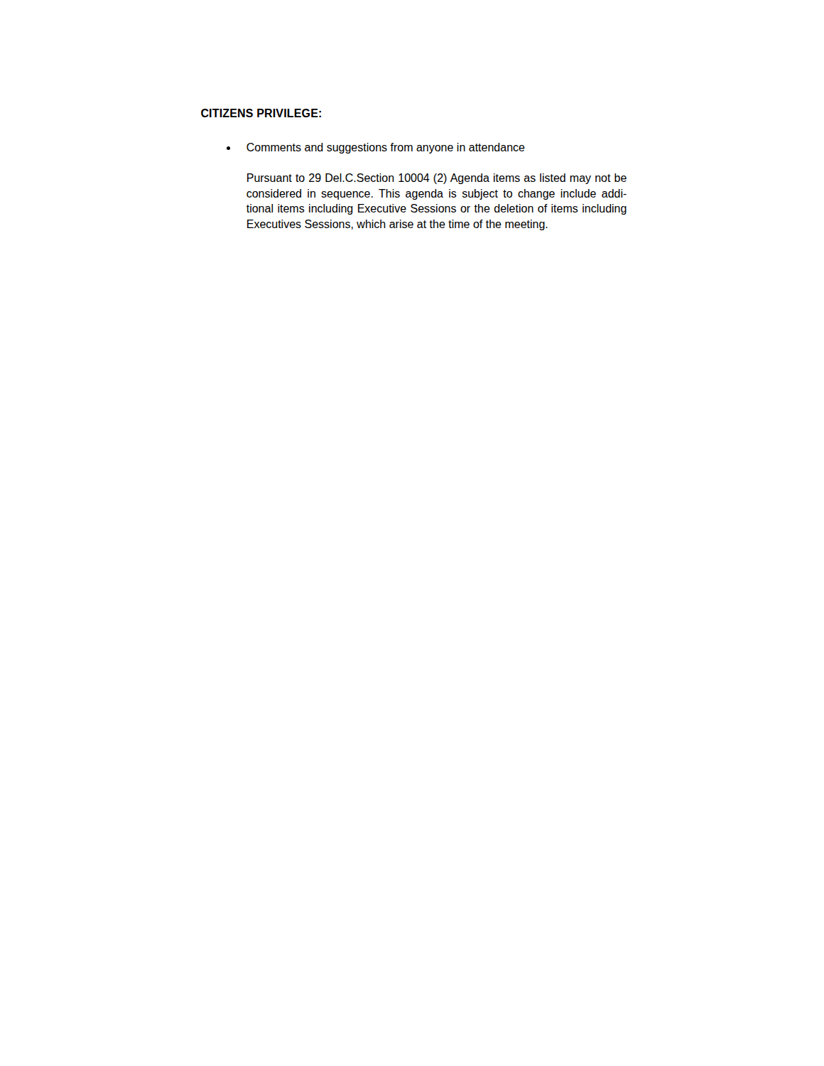CITIZENS PRIVILEGE:
Comments and suggestions from anyone in attendance
Pursuant to 29 Del.C.Section 10004 (2) Agenda items as listed may not be considered in sequence. This agenda is subject to change include additional items including Executive Sessions or the deletion of items including Executives Sessions, which arise at the time of the meeting.